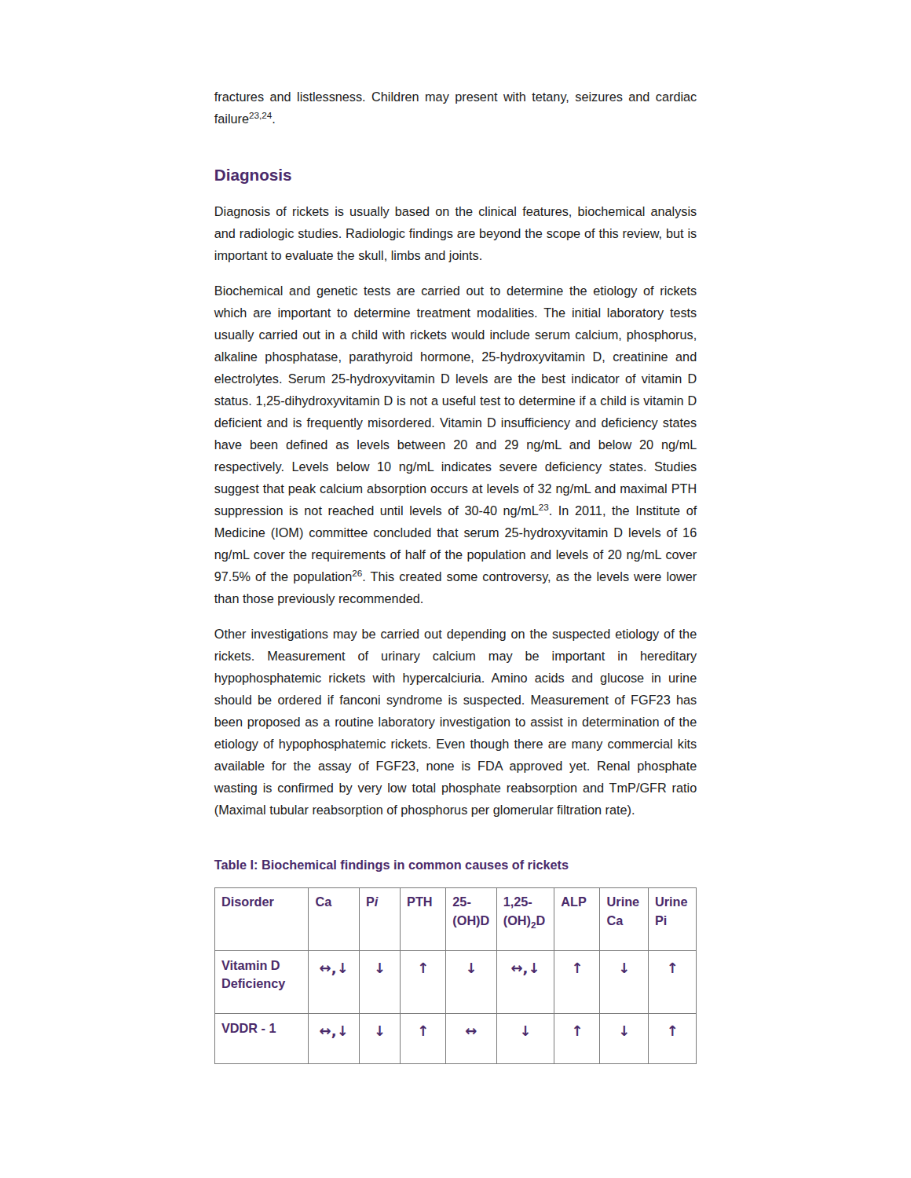fractures and listlessness. Children may present with tetany, seizures and cardiac failure23,24.
Diagnosis
Diagnosis of rickets is usually based on the clinical features, biochemical analysis and radiologic studies. Radiologic findings are beyond the scope of this review, but is important to evaluate the skull, limbs and joints.
Biochemical and genetic tests are carried out to determine the etiology of rickets which are important to determine treatment modalities. The initial laboratory tests usually carried out in a child with rickets would include serum calcium, phosphorus, alkaline phosphatase, parathyroid hormone, 25-hydroxyvitamin D, creatinine and electrolytes. Serum 25-hydroxyvitamin D levels are the best indicator of vitamin D status. 1,25-dihydroxyvitamin D is not a useful test to determine if a child is vitamin D deficient and is frequently misordered. Vitamin D insufficiency and deficiency states have been defined as levels between 20 and 29 ng/mL and below 20 ng/mL respectively. Levels below 10 ng/mL indicates severe deficiency states. Studies suggest that peak calcium absorption occurs at levels of 32 ng/mL and maximal PTH suppression is not reached until levels of 30-40 ng/mL23. In 2011, the Institute of Medicine (IOM) committee concluded that serum 25-hydroxyvitamin D levels of 16 ng/mL cover the requirements of half of the population and levels of 20 ng/mL cover 97.5% of the population26. This created some controversy, as the levels were lower than those previously recommended.
Other investigations may be carried out depending on the suspected etiology of the rickets. Measurement of urinary calcium may be important in hereditary hypophosphatemic rickets with hypercalciuria. Amino acids and glucose in urine should be ordered if fanconi syndrome is suspected. Measurement of FGF23 has been proposed as a routine laboratory investigation to assist in determination of the etiology of hypophosphatemic rickets. Even though there are many commercial kits available for the assay of FGF23, none is FDA approved yet. Renal phosphate wasting is confirmed by very low total phosphate reabsorption and TmP/GFR ratio (Maximal tubular reabsorption of phosphorus per glomerular filtration rate).
Table I: Biochemical findings in common causes of rickets
| Disorder | Ca | P i | PTH | 25- (OH)D | 1,25- (OH) 2 D | ALP | Urine Ca | Urine Pi |
| --- | --- | --- | --- | --- | --- | --- | --- | --- |
| Vitamin D Deficiency | ↔,↓ | ↓ | ↑ | ↓ | ↔,↓ | ↑ | ↓ | ↑ |
| VDDR - 1 | ↔,↓ | ↓ | ↑ | ↔ | ↓ | ↑ | ↓ | ↑ |